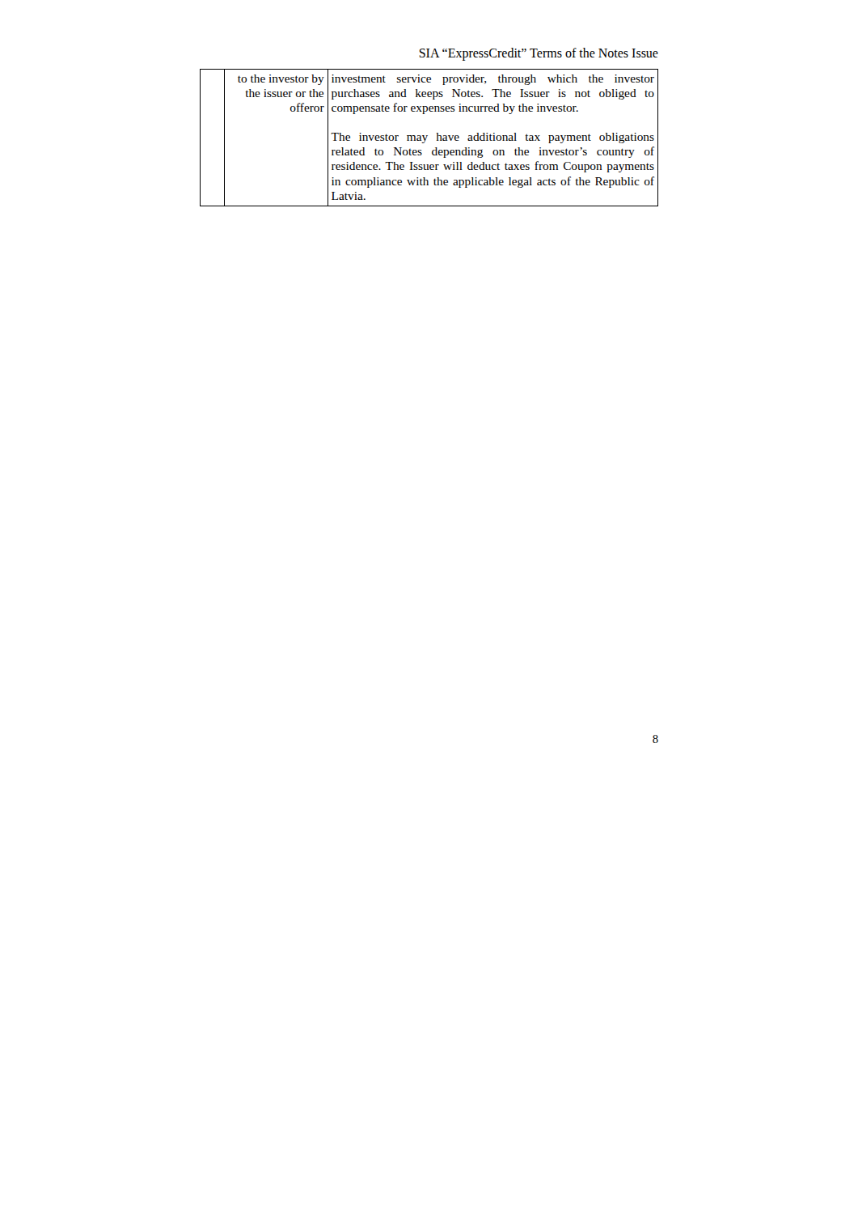SIA “ExpressCredit” Terms of the Notes Issue
| | to the investor by the issuer or the offeror | investment service provider, through which the investor purchases and keeps Notes. The Issuer is not obliged to compensate for expenses incurred by the investor. The investor may have additional tax payment obligations related to Notes depending on the investor’s country of residence. The Issuer will deduct taxes from Coupon payments in compliance with the applicable legal acts of the Republic of Latvia. |
8